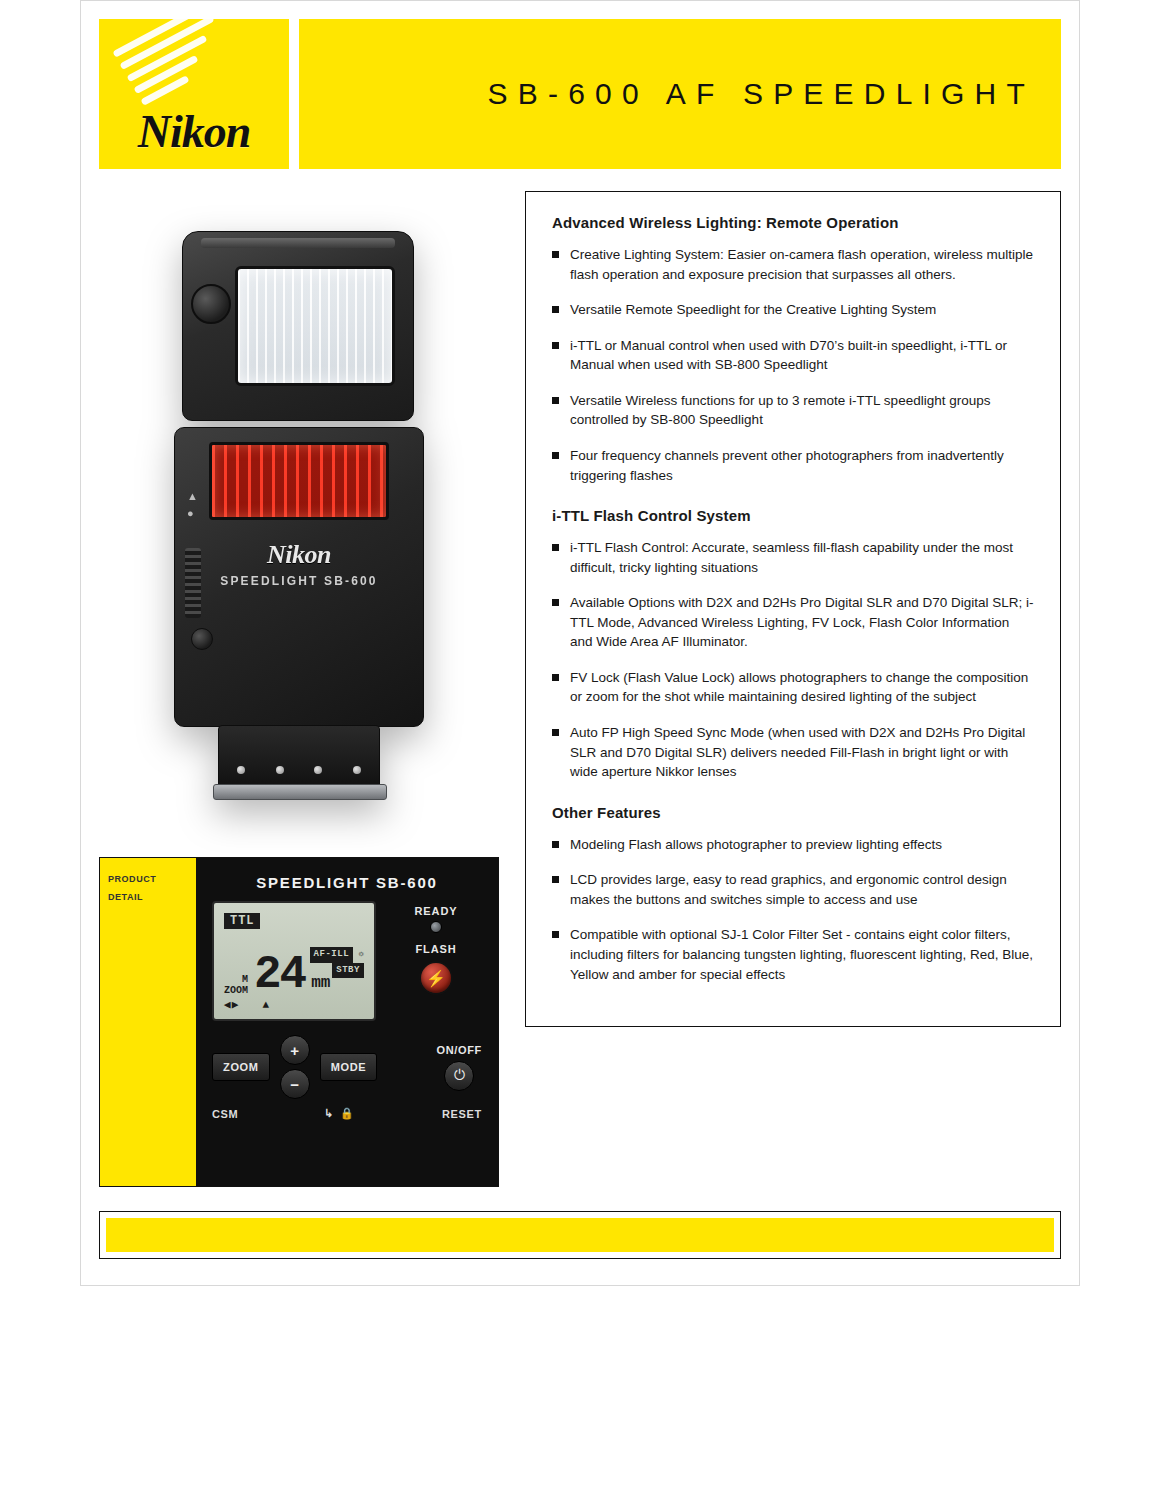Nikon
SB-600 AF SPEEDLIGHT
Nikon
SPEEDLIGHT SB-600
▲
●
PRODUCT DETAIL
SPEEDLIGHT SB-600
TTL
M
ZOOM
24
mm
AF-ILL ☼
STBY
◀▶ ▲
READY
FLASH
⚡
ZOOM
+
−
MODE
ON/OFF
⏻
CSM ↳ 🔒 RESET
Advanced Wireless Lighting: Remote Operation
Creative Lighting System: Easier on-camera flash operation, wireless multiple flash operation and exposure precision that surpasses all others.
Versatile Remote Speedlight for the Creative Lighting System
i-TTL or Manual control when used with D70’s built-in speedlight, i-TTL or Manual when used with SB-800 Speedlight
Versatile Wireless functions for up to 3 remote i-TTL speedlight groups controlled by SB-800 Speedlight
Four frequency channels prevent other photographers from inadvertently triggering flashes
i-TTL Flash Control System
i-TTL Flash Control: Accurate, seamless fill-flash capability under the most difficult, tricky lighting situations
Available Options with D2X and D2Hs Pro Digital SLR and D70 Digital SLR; i-TTL Mode, Advanced Wireless Lighting, FV Lock, Flash Color Information and Wide Area AF Illuminator.
FV Lock (Flash Value Lock) allows photographers to change the composition or zoom for the shot while maintaining desired lighting of the subject
Auto FP High Speed Sync Mode (when used with D2X and D2Hs Pro Digital SLR and D70 Digital SLR) delivers needed Fill-Flash in bright light or with wide aperture Nikkor lenses
Other Features
Modeling Flash allows photographer to preview lighting effects
LCD provides large, easy to read graphics, and ergonomic control design makes the buttons and switches simple to access and use
Compatible with optional SJ-1 Color Filter Set - contains eight color filters, including filters for balancing tungsten lighting, fluorescent lighting, Red, Blue, Yellow and amber for special effects